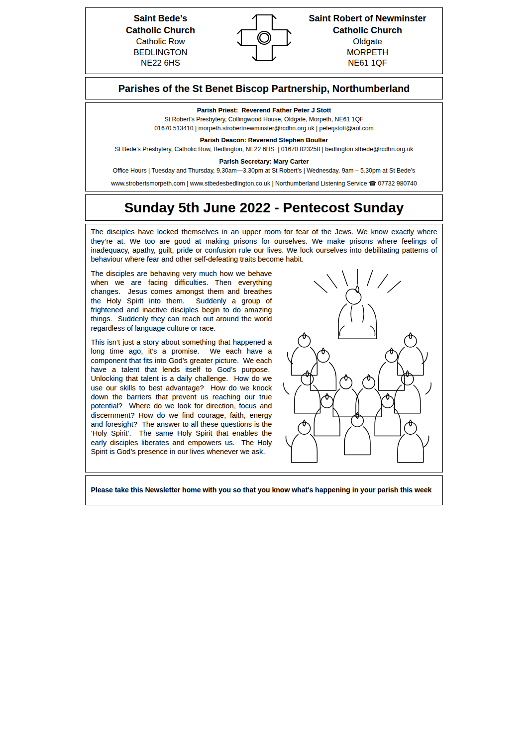Saint Bede’s
Catholic Church
Catholic Row
BEDLINGTON
NE22 6HS
Saint Robert of Newminster
Catholic Church
Oldgate
MORPETH
NE61 1QF
Parishes of the St Benet Biscop Partnership, Northumberland
Parish Priest: Reverend Father Peter J Stott
St Robert’s Presbytery, Collingwood House, Oldgate, Morpeth, NE61 1QF
01670 513410 | morpeth.strobertnewminster@rcdhn.org.uk | peterjstott@aol.com
Parish Deacon: Reverend Stephen Boulter
St Bede’s Presbytery, Catholic Row, Bedlington, NE22 6HS | 01670 823258 | bedlington.stbede@rcdhn.org.uk
Parish Secretary: Mary Carter
Office Hours | Tuesday and Thursday, 9.30am—3.30pm at St Robert’s | Wednesday, 9am – 5.30pm at St Bede’s
www.strobertsmorpeth.com | www.stbedesbedlington.co.uk | Northumberland Listening Service ☎ 07732 980740
Sunday 5th June 2022 - Pentecost Sunday
The disciples have locked themselves in an upper room for fear of the Jews. We know exactly where they’re at. We too are good at making prisons for ourselves. We make prisons where feelings of inadequacy, apathy, guilt, pride or confusion rule our lives. We lock ourselves into debilitating patterns of behaviour where fear and other self-defeating traits become habit.
The disciples are behaving very much how we behave when we are facing difficulties. Then everything changes. Jesus comes amongst them and breathes the Holy Spirit into them. Suddenly a group of frightened and inactive disciples begin to do amazing things. Suddenly they can reach out around the world regardless of language culture or race.
This isn’t just a story about something that happened a long time ago, it’s a promise. We each have a component that fits into God’s greater picture. We each have a talent that lends itself to God’s purpose. Unlocking that talent is a daily challenge. How do we use our skills to best advantage? How do we knock down the barriers that prevent us reaching our true potential? Where do we look for direction, focus and discernment? How do we find courage, faith, energy and foresight? The answer to all these questions is the ‘Holy Spirit’. The same Holy Spirit that enables the early disciples liberates and empowers us. The Holy Spirit is God’s presence in our lives whenever we ask.
Please take this Newsletter home with you so that you know what's happening in your parish this week